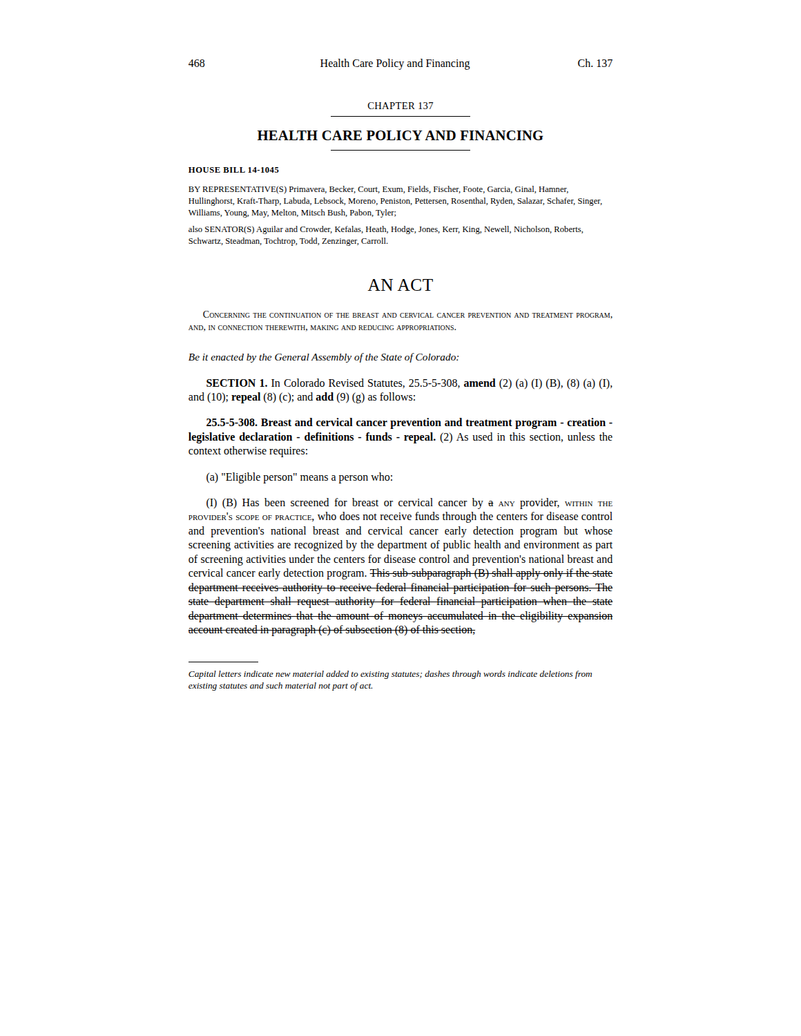468 Health Care Policy and Financing Ch. 137
CHAPTER 137
HEALTH CARE POLICY AND FINANCING
HOUSE BILL 14-1045
BY REPRESENTATIVE(S) Primavera, Becker, Court, Exum, Fields, Fischer, Foote, Garcia, Ginal, Hamner, Hullinghorst, Kraft-Tharp, Labuda, Lebsock, Moreno, Peniston, Pettersen, Rosenthal, Ryden, Salazar, Schafer, Singer, Williams, Young, May, Melton, Mitsch Bush, Pabon, Tyler;
also SENATOR(S) Aguilar and Crowder, Kefalas, Heath, Hodge, Jones, Kerr, King, Newell, Nicholson, Roberts, Schwartz, Steadman, Tochtrop, Todd, Zenzinger, Carroll.
AN ACT
Concerning the continuation of the breast and cervical cancer prevention and treatment program, and, in connection therewith, making and reducing appropriations.
Be it enacted by the General Assembly of the State of Colorado:
SECTION 1. In Colorado Revised Statutes, 25.5-5-308, amend (2) (a) (I) (B), (8) (a) (I), and (10); repeal (8) (c); and add (9) (g) as follows:
25.5-5-308. Breast and cervical cancer prevention and treatment program - creation - legislative declaration - definitions - funds - repeal. (2) As used in this section, unless the context otherwise requires:
(a) "Eligible person" means a person who:
(I) (B) Has been screened for breast or cervical cancer by a any provider, within the provider's scope of practice, who does not receive funds through the centers for disease control and prevention's national breast and cervical cancer early detection program but whose screening activities are recognized by the department of public health and environment as part of screening activities under the centers for disease control and prevention's national breast and cervical cancer early detection program. This sub-subparagraph (B) shall apply only if the state department receives authority to receive federal financial participation for such persons. The state department shall request authority for federal financial participation when the state department determines that the amount of moneys accumulated in the eligibility expansion account created in paragraph (c) of subsection (8) of this section,
Capital letters indicate new material added to existing statutes; dashes through words indicate deletions from existing statutes and such material not part of act.